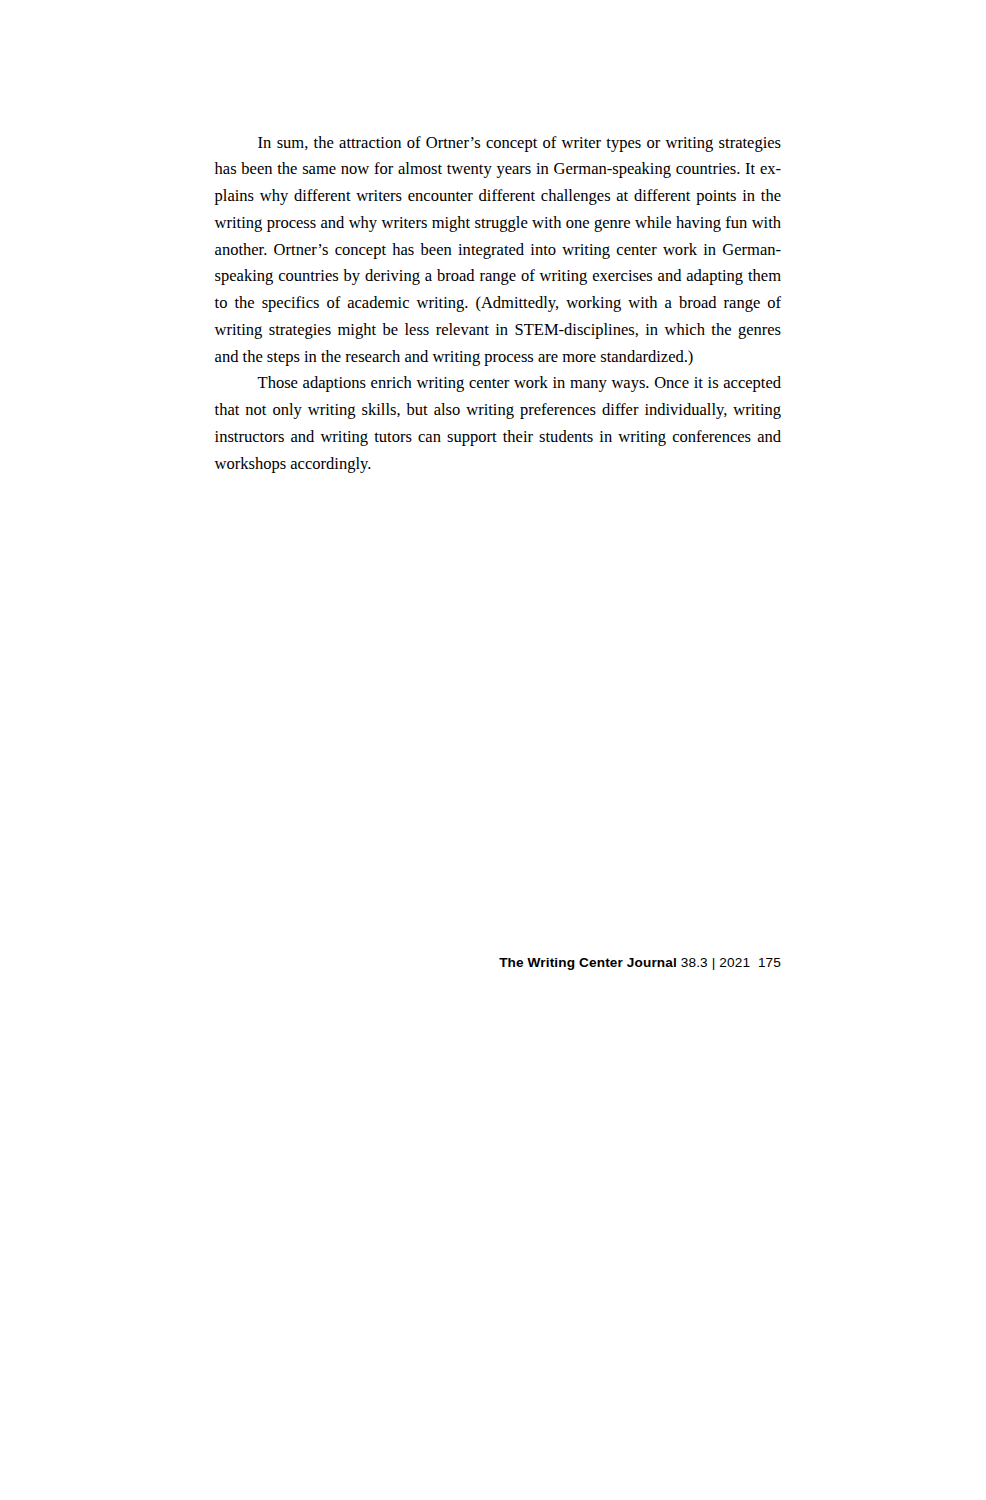In sum, the attraction of Ortner’s concept of writer types or writing strategies has been the same now for almost twenty years in German-speaking countries. It explains why different writers encounter different challenges at different points in the writing process and why writers might struggle with one genre while having fun with another. Ortner’s concept has been integrated into writing center work in German-speaking countries by deriving a broad range of writing exercises and adapting them to the specifics of academic writing. (Admittedly, working with a broad range of writing strategies might be less relevant in STEM-disciplines, in which the genres and the steps in the research and writing process are more standardized.)
Those adaptions enrich writing center work in many ways. Once it is accepted that not only writing skills, but also writing preferences differ individually, writing instructors and writing tutors can support their students in writing conferences and workshops accordingly.
The Writing Center Journal 38.3 | 2021 175